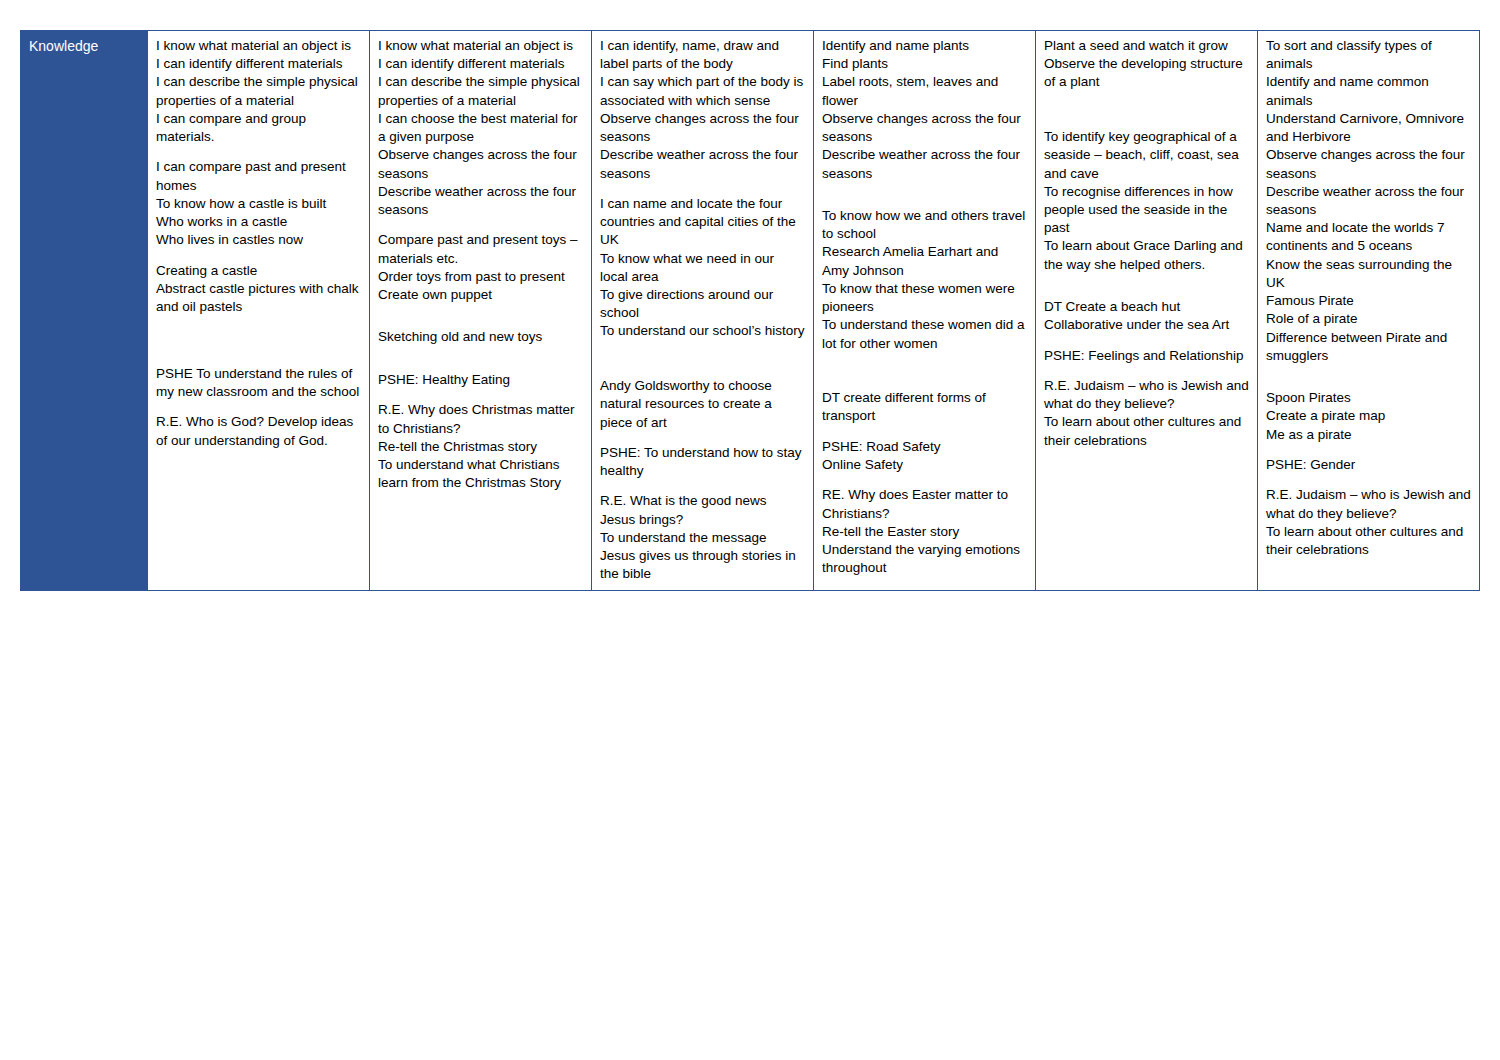| Knowledge | I know what material an object is I can identify different materials I can describe the simple physical properties of a material I can compare and group materials. I can compare past and present homes To know how a castle is built Who works in a castle Who lives in castles now Creating a castle Abstract castle pictures with chalk and oil pastels PSHE To understand the rules of my new classroom and the school R.E. Who is God? Develop ideas of our understanding of God. | I know what material an object is I can identify different materials I can describe the simple physical properties of a material I can choose the best material for a given purpose Observe changes across the four seasons Describe weather across the four seasons Compare past and present toys – materials etc. Order toys from past to present Create own puppet Sketching old and new toys PSHE: Healthy Eating R.E. Why does Christmas matter to Christians? Re-tell the Christmas story To understand what Christians learn from the Christmas Story | I can identify, name, draw and label parts of the body I can say which part of the body is associated with which sense Observe changes across the four seasons Describe weather across the four seasons I can name and locate the four countries and capital cities of the UK To know what we need in our local area To give directions around our school To understand our school’s history Andy Goldsworthy to choose natural resources to create a piece of art PSHE: To understand how to stay healthy R.E. What is the good news Jesus brings? To understand the message Jesus gives us through stories in the bible | Identify and name plants Find plants Label roots, stem, leaves and flower Observe changes across the four seasons Describe weather across the four seasons To know how we and others travel to school Research Amelia Earhart and Amy Johnson To know that these women were pioneers To understand these women did a lot for other women DT create different forms of transport PSHE: Road Safety Online Safety RE. Why does Easter matter to Christians? Re-tell the Easter story Understand the varying emotions throughout | Plant a seed and watch it grow Observe the developing structure of a plant To identify key geographical of a seaside – beach, cliff, coast, sea and cave To recognise differences in how people used the seaside in the past To learn about Grace Darling and the way she helped others. DT Create a beach hut Collaborative under the sea Art PSHE: Feelings and Relationship R.E. Judaism – who is Jewish and what do they believe? To learn about other cultures and their celebrations | To sort and classify types of animals Identify and name common animals Understand Carnivore, Omnivore and Herbivore Observe changes across the four seasons Describe weather across the four seasons Name and locate the worlds 7 continents and 5 oceans Know the seas surrounding the UK Famous Pirate Role of a pirate Difference between Pirate and smugglers Spoon Pirates Create a pirate map Me as a pirate PSHE: Gender R.E. Judaism – who is Jewish and what do they believe? To learn about other cultures and their celebrations |